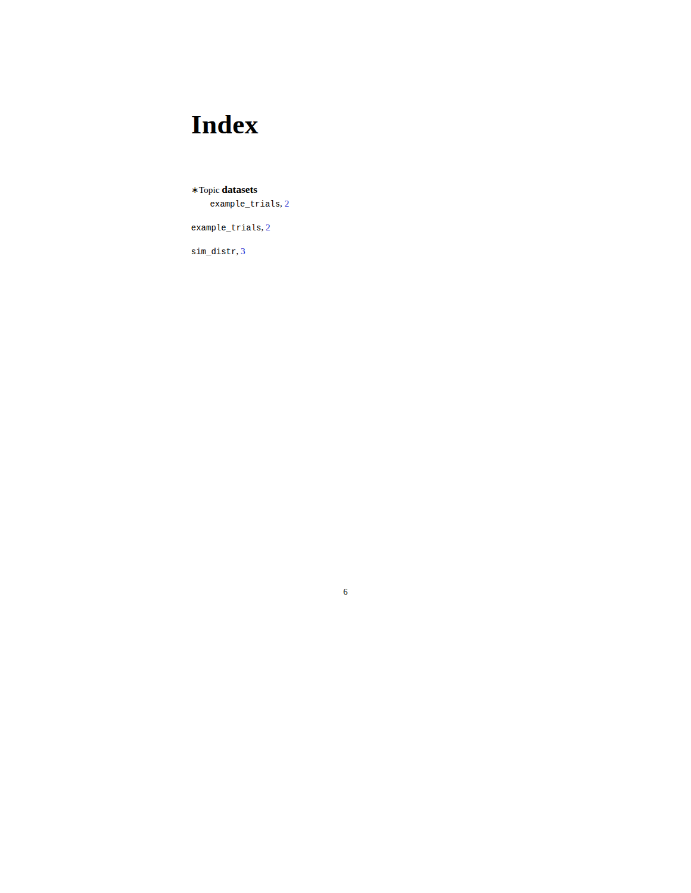Index
∗Topic datasets
example_trials, 2
example_trials, 2
sim_distr, 3
6